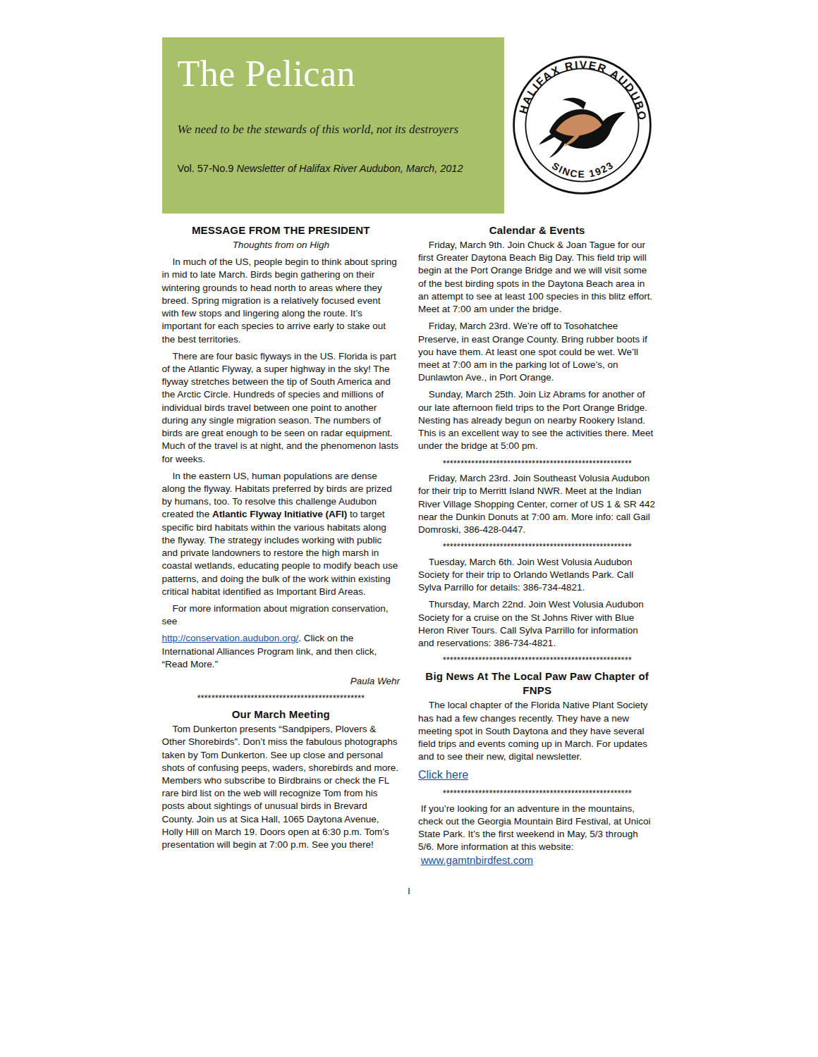The Pelican
We need to be the stewards of this world, not its destroyers
Vol. 57-No.9 Newsletter of Halifax River Audubon, March, 2012
HALIFAX RIVER AUDUBON SINCE 1923
MESSAGE FROM THE PRESIDENT
Thoughts from on High
In much of the US, people begin to think about spring in mid to late March. Birds begin gathering on their wintering grounds to head north to areas where they breed. Spring migration is a relatively focused event with few stops and lingering along the route. It’s important for each species to arrive early to stake out the best territories.
There are four basic flyways in the US. Florida is part of the Atlantic Flyway, a super highway in the sky! The flyway stretches between the tip of South America and the Arctic Circle. Hundreds of species and millions of individual birds travel between one point to another during any single migration season. The numbers of birds are great enough to be seen on radar equipment. Much of the travel is at night, and the phenomenon lasts for weeks.
In the eastern US, human populations are dense along the flyway. Habitats preferred by birds are prized by humans, too. To resolve this challenge Audubon created the Atlantic Flyway Initiative (AFI) to target specific bird habitats within the various habitats along the flyway. The strategy includes working with public and private landowners to restore the high marsh in coastal wetlands, educating people to modify beach use patterns, and doing the bulk of the work within existing critical habitat identified as Important Bird Areas.
For more information about migration conservation, see
http://conservation.audubon.org/. Click on the International Alliances Program link, and then click, “Read More.”
Paula Wehr
***********************************************
Our March Meeting
Tom Dunkerton presents “Sandpipers, Plovers & Other Shorebirds”. Don’t miss the fabulous photographs taken by Tom Dunkerton. See up close and personal shots of confusing peeps, waders, shorebirds and more. Members who subscribe to Birdbrains or check the FL rare bird list on the web will recognize Tom from his posts about sightings of unusual birds in Brevard County. Join us at Sica Hall, 1065 Daytona Avenue, Holly Hill on March 19. Doors open at 6:30 p.m. Tom’s presentation will begin at 7:00 p.m. See you there!
Calendar & Events
Friday, March 9th. Join Chuck & Joan Tague for our first Greater Daytona Beach Big Day. This field trip will begin at the Port Orange Bridge and we will visit some of the best birding spots in the Daytona Beach area in an attempt to see at least 100 species in this blitz effort. Meet at 7:00 am under the bridge.
Friday, March 23rd. We’re off to Tosohatchee Preserve, in east Orange County. Bring rubber boots if you have them. At least one spot could be wet. We’ll meet at 7:00 am in the parking lot of Lowe’s, on Dunlawton Ave., in Port Orange.
Sunday, March 25th. Join Liz Abrams for another of our late afternoon field trips to the Port Orange Bridge. Nesting has already begun on nearby Rookery Island. This is an excellent way to see the activities there. Meet under the bridge at 5:00 pm.
*****************************************************
Friday, March 23rd. Join Southeast Volusia Audubon for their trip to Merritt Island NWR. Meet at the Indian River Village Shopping Center, corner of US 1 & SR 442 near the Dunkin Donuts at 7:00 am. More info: call Gail Domroski, 386-428-0447.
*****************************************************
Tuesday, March 6th. Join West Volusia Audubon Society for their trip to Orlando Wetlands Park. Call Sylva Parrillo for details: 386-734-4821.
Thursday, March 22nd. Join West Volusia Audubon Society for a cruise on the St Johns River with Blue Heron River Tours. Call Sylva Parrillo for information and reservations: 386-734-4821.
*****************************************************
Big News At The Local Paw Paw Chapter of FNPS
The local chapter of the Florida Native Plant Society has had a few changes recently. They have a new meeting spot in South Daytona and they have several field trips and events coming up in March. For updates and to see their new, digital newsletter.
Click here
*****************************************************
If you’re looking for an adventure in the mountains, check out the Georgia Mountain Bird Festival, at Unicoi State Park. It’s the first weekend in May, 5/3 through 5/6. More information at this website: www.gamtnbirdfest.com
l